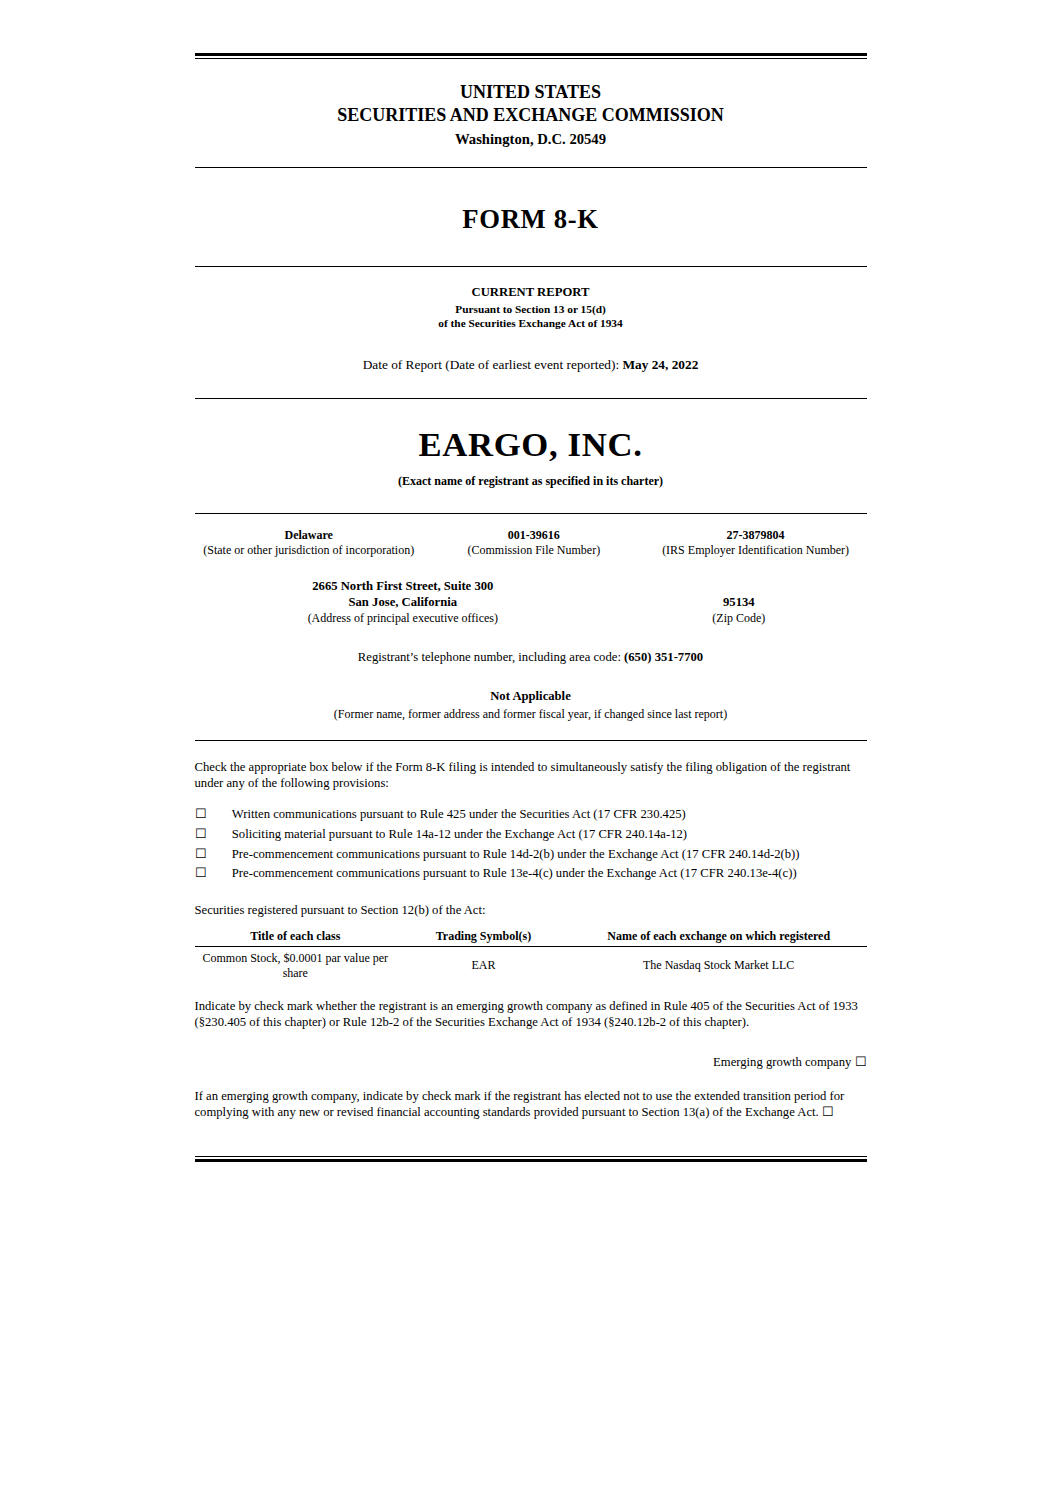UNITED STATES
SECURITIES AND EXCHANGE COMMISSION
Washington, D.C. 20549
FORM 8-K
CURRENT REPORT
Pursuant to Section 13 or 15(d)
of the Securities Exchange Act of 1934
Date of Report (Date of earliest event reported): May 24, 2022
EARGO, INC.
(Exact name of registrant as specified in its charter)
| Delaware | 001-39616 | 27-3879804 |
| (State or other jurisdiction of incorporation) | (Commission File Number) | (IRS Employer Identification Number) |
| 2665 North First Street, Suite 300 San Jose, California (Address of principal executive offices) | 95134 (Zip Code) |
Registrant’s telephone number, including area code: (650) 351-7700
Not Applicable
(Former name, former address and former fiscal year, if changed since last report)
Check the appropriate box below if the Form 8-K filing is intended to simultaneously satisfy the filing obligation of the registrant under any of the following provisions:
| ☐ | Written communications pursuant to Rule 425 under the Securities Act (17 CFR 230.425) |
| ☐ | Soliciting material pursuant to Rule 14a-12 under the Exchange Act (17 CFR 240.14a-12) |
| ☐ | Pre-commencement communications pursuant to Rule 14d-2(b) under the Exchange Act (17 CFR 240.14d-2(b)) |
| ☐ | Pre-commencement communications pursuant to Rule 13e-4(c) under the Exchange Act (17 CFR 240.13e-4(c)) |
Securities registered pursuant to Section 12(b) of the Act:
| Title of each class | Trading Symbol(s) | Name of each exchange on which registered |
| --- | --- | --- |
| Common Stock, $0.0001 par value per share | EAR | The Nasdaq Stock Market LLC |
Indicate by check mark whether the registrant is an emerging growth company as defined in Rule 405 of the Securities Act of 1933 (§230.405 of this chapter) or Rule 12b-2 of the Securities Exchange Act of 1934 (§240.12b-2 of this chapter).
Emerging growth company ☐
If an emerging growth company, indicate by check mark if the registrant has elected not to use the extended transition period for complying with any new or revised financial accounting standards provided pursuant to Section 13(a) of the Exchange Act. ☐